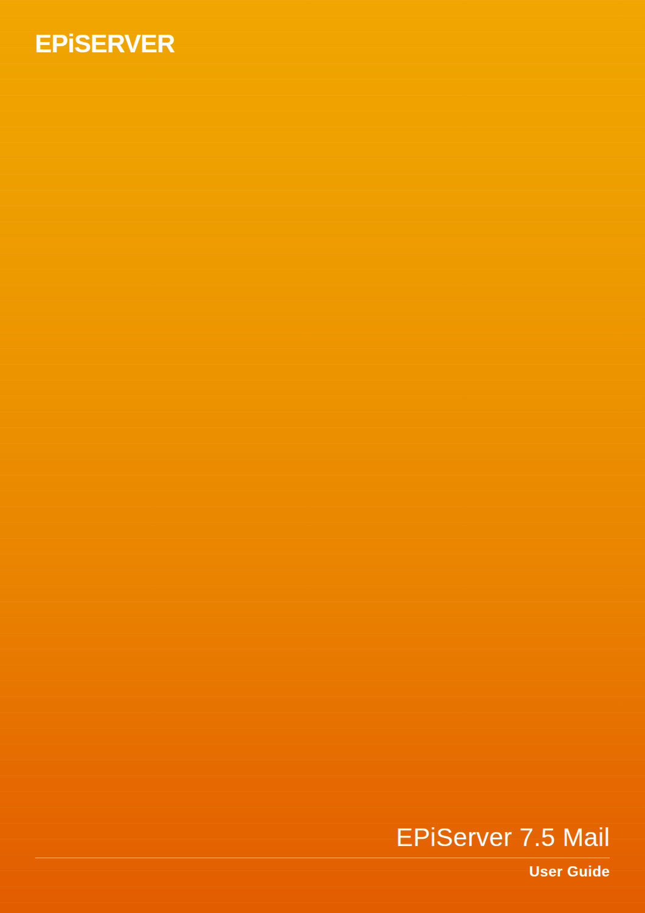EPi SERVER
EPiServer 7.5 Mail
User Guide